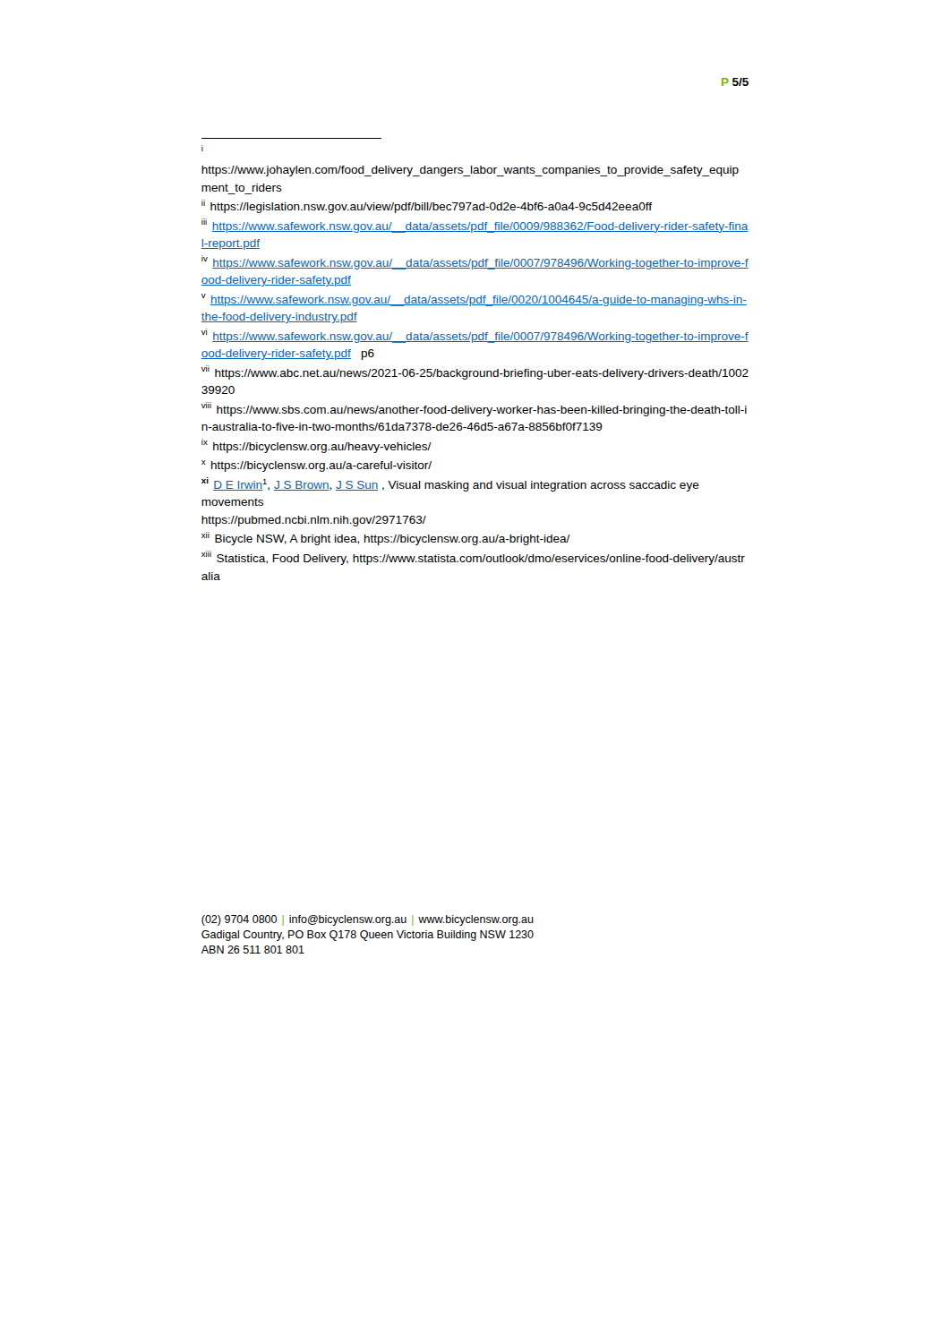P 5/5
i
https://www.johaylen.com/food_delivery_dangers_labor_wants_companies_to_provide_safety_equipment_to_riders
ii https://legislation.nsw.gov.au/view/pdf/bill/bec797ad-0d2e-4bf6-a0a4-9c5d42eea0ff
iii https://www.safework.nsw.gov.au/__data/assets/pdf_file/0009/988362/Food-delivery-rider-safety-final-report.pdf
iv https://www.safework.nsw.gov.au/__data/assets/pdf_file/0007/978496/Working-together-to-improve-food-delivery-rider-safety.pdf
v https://www.safework.nsw.gov.au/__data/assets/pdf_file/0020/1004645/a-guide-to-managing-whs-in-the-food-delivery-industry.pdf
vi https://www.safework.nsw.gov.au/__data/assets/pdf_file/0007/978496/Working-together-to-improve-food-delivery-rider-safety.pdf p6
vii https://www.abc.net.au/news/2021-06-25/background-briefing-uber-eats-delivery-drivers-death/100239920
viii https://www.sbs.com.au/news/another-food-delivery-worker-has-been-killed-bringing-the-death-toll-in-australia-to-five-in-two-months/61da7378-de26-46d5-a67a-8856bf0f7139
ix https://bicyclensw.org.au/heavy-vehicles/
x https://bicyclensw.org.au/a-careful-visitor/
xi D E Irwin1, J S Brown, J S Sun , Visual masking and visual integration across saccadic eye movements
https://pubmed.ncbi.nlm.nih.gov/2971763/
xii Bicycle NSW, A bright idea, https://bicyclensw.org.au/a-bright-idea/
xiii Statistica, Food Delivery, https://www.statista.com/outlook/dmo/eservices/online-food-delivery/australia
(02) 9704 0800 | info@bicyclensw.org.au | www.bicyclensw.org.au
Gadigal Country, PO Box Q178 Queen Victoria Building NSW 1230
ABN 26 511 801 801